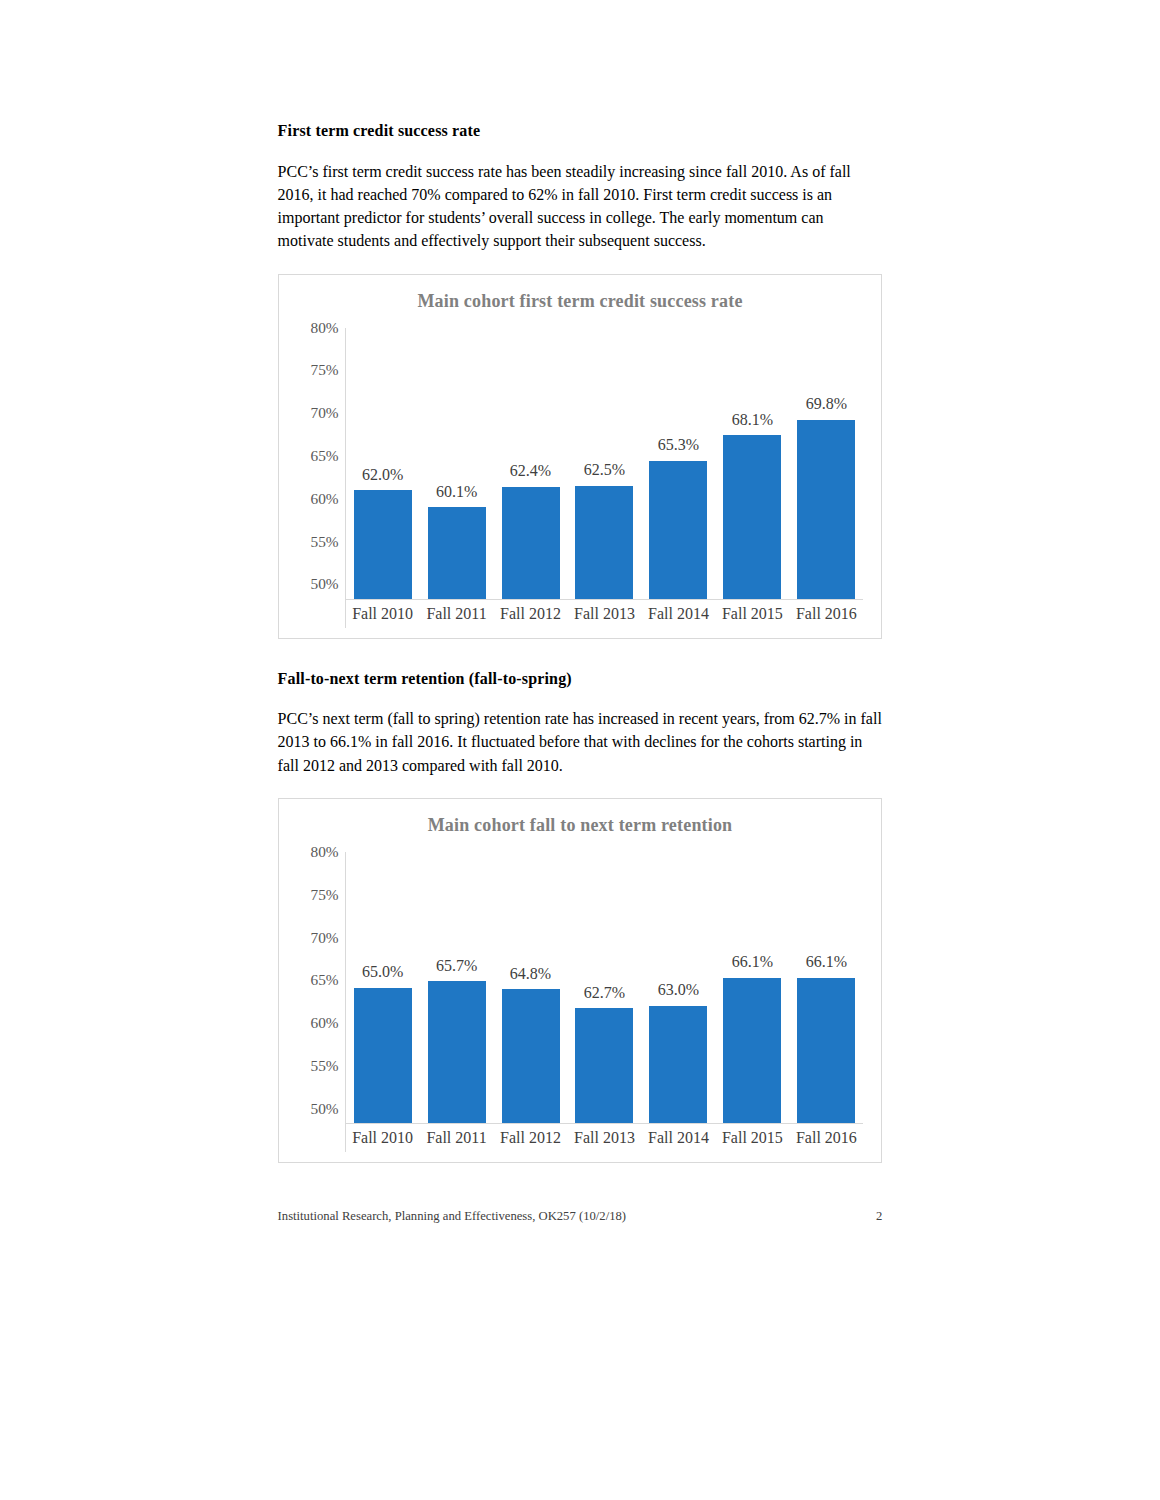First term credit success rate
PCC’s first term credit success rate has been steadily increasing since fall 2010. As of fall 2016, it had reached 70% compared to 62% in fall 2010. First term credit success is an important predictor for students’ overall success in college. The early momentum can motivate students and effectively support their subsequent success.
Main cohort first term credit success rate
80% 75% 70% 65% 60% 55% 50%
62.0%
60.1%
62.4%
62.5%
65.3%
68.1%
69.8%
Fall 2010 Fall 2011 Fall 2012 Fall 2013 Fall 2014 Fall 2015 Fall 2016
Fall-to-next term retention (fall-to-spring)
PCC’s next term (fall to spring) retention rate has increased in recent years, from 62.7% in fall 2013 to 66.1% in fall 2016. It fluctuated before that with declines for the cohorts starting in fall 2012 and 2013 compared with fall 2010.
Main cohort fall to next term retention
80% 75% 70% 65% 60% 55% 50%
65.0%
65.7%
64.8%
62.7%
63.0%
66.1%
66.1%
Fall 2010 Fall 2011 Fall 2012 Fall 2013 Fall 2014 Fall 2015 Fall 2016
Institutional Research, Planning and Effectiveness, OK257 (10/2/18) 2